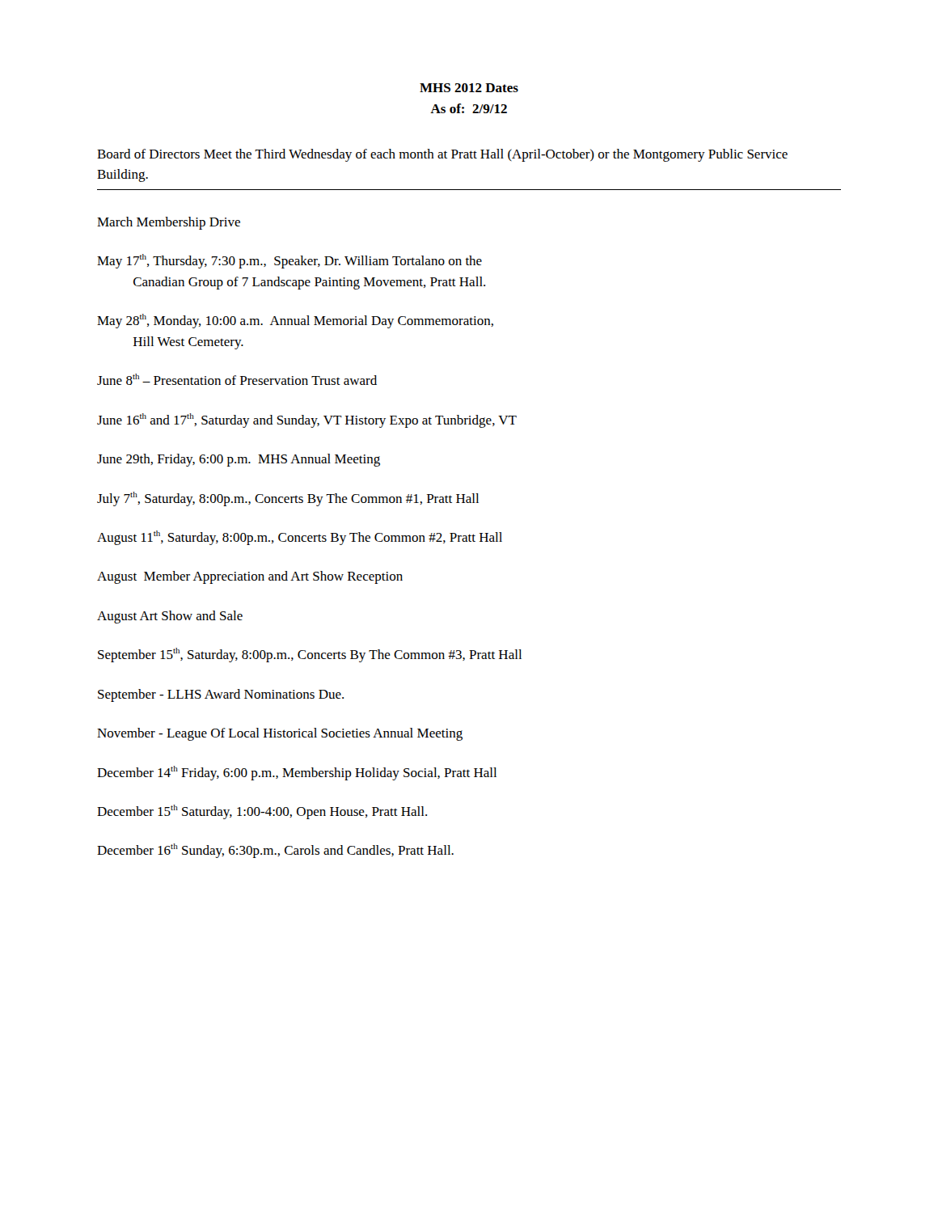MHS 2012 Dates As of: 2/9/12
Board of Directors Meet the Third Wednesday of each month at Pratt Hall (April-October) or the Montgomery Public Service Building.
March Membership Drive
May 17th, Thursday, 7:30 p.m., Speaker, Dr. William Tortalano on the Canadian Group of 7 Landscape Painting Movement, Pratt Hall.
May 28th, Monday, 10:00 a.m. Annual Memorial Day Commemoration, Hill West Cemetery.
June 8th – Presentation of Preservation Trust award
June 16th and 17th, Saturday and Sunday, VT History Expo at Tunbridge, VT
June 29th, Friday, 6:00 p.m. MHS Annual Meeting
July 7th, Saturday, 8:00p.m., Concerts By The Common #1, Pratt Hall
August 11th, Saturday, 8:00p.m., Concerts By The Common #2, Pratt Hall
August Member Appreciation and Art Show Reception
August Art Show and Sale
September 15th, Saturday, 8:00p.m., Concerts By The Common #3, Pratt Hall
September - LLHS Award Nominations Due.
November - League Of Local Historical Societies Annual Meeting
December 14th Friday, 6:00 p.m., Membership Holiday Social, Pratt Hall
December 15th Saturday, 1:00-4:00, Open House, Pratt Hall.
December 16th Sunday, 6:30p.m., Carols and Candles, Pratt Hall.